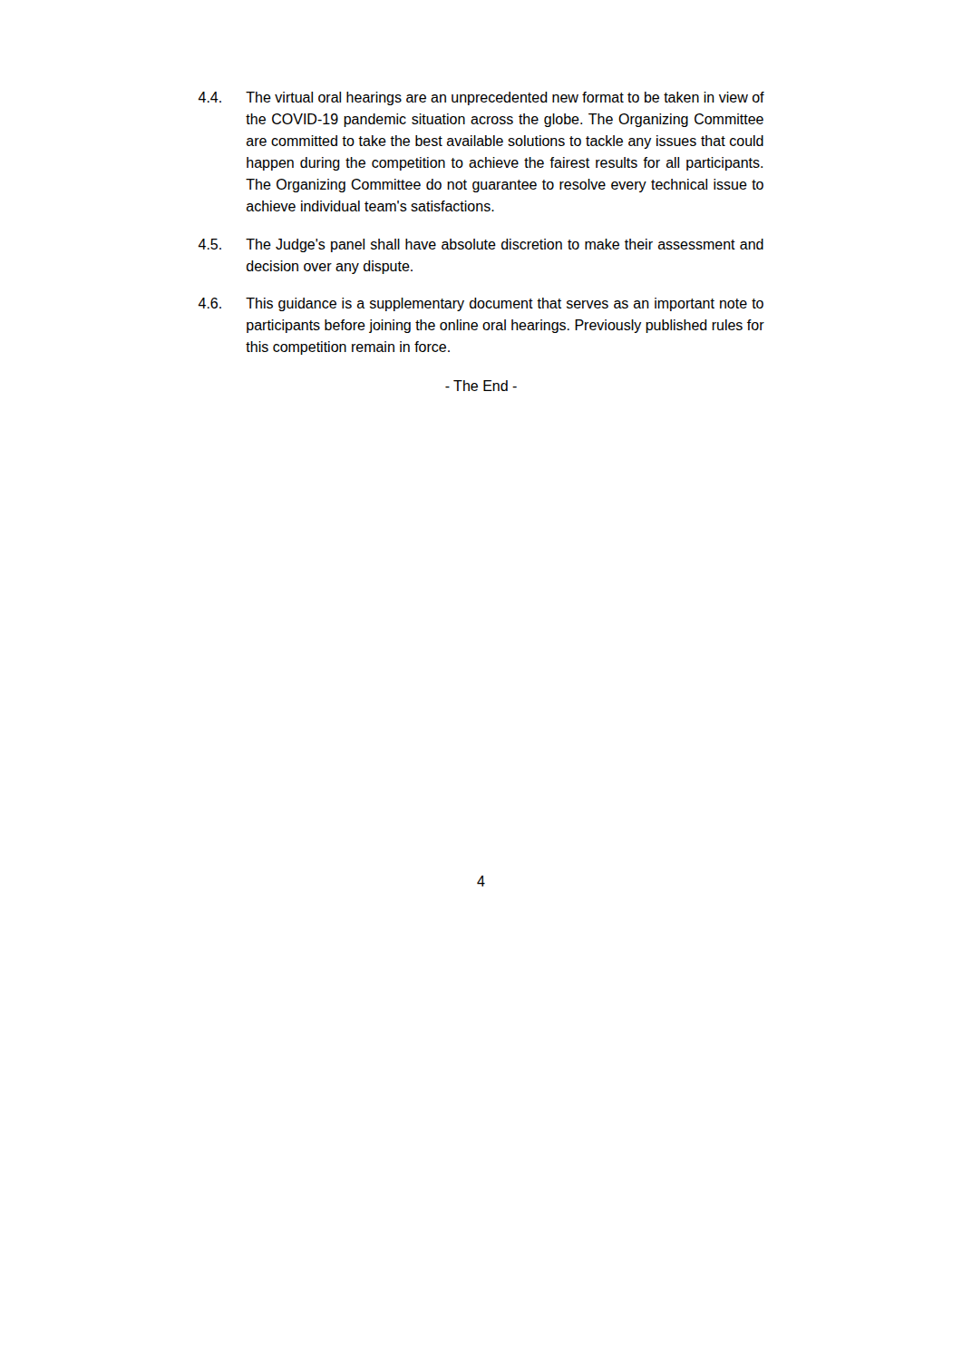4.4. The virtual oral hearings are an unprecedented new format to be taken in view of the COVID-19 pandemic situation across the globe. The Organizing Committee are committed to take the best available solutions to tackle any issues that could happen during the competition to achieve the fairest results for all participants. The Organizing Committee do not guarantee to resolve every technical issue to achieve individual team's satisfactions.
4.5. The Judge's panel shall have absolute discretion to make their assessment and decision over any dispute.
4.6. This guidance is a supplementary document that serves as an important note to participants before joining the online oral hearings. Previously published rules for this competition remain in force.
- The End -
4